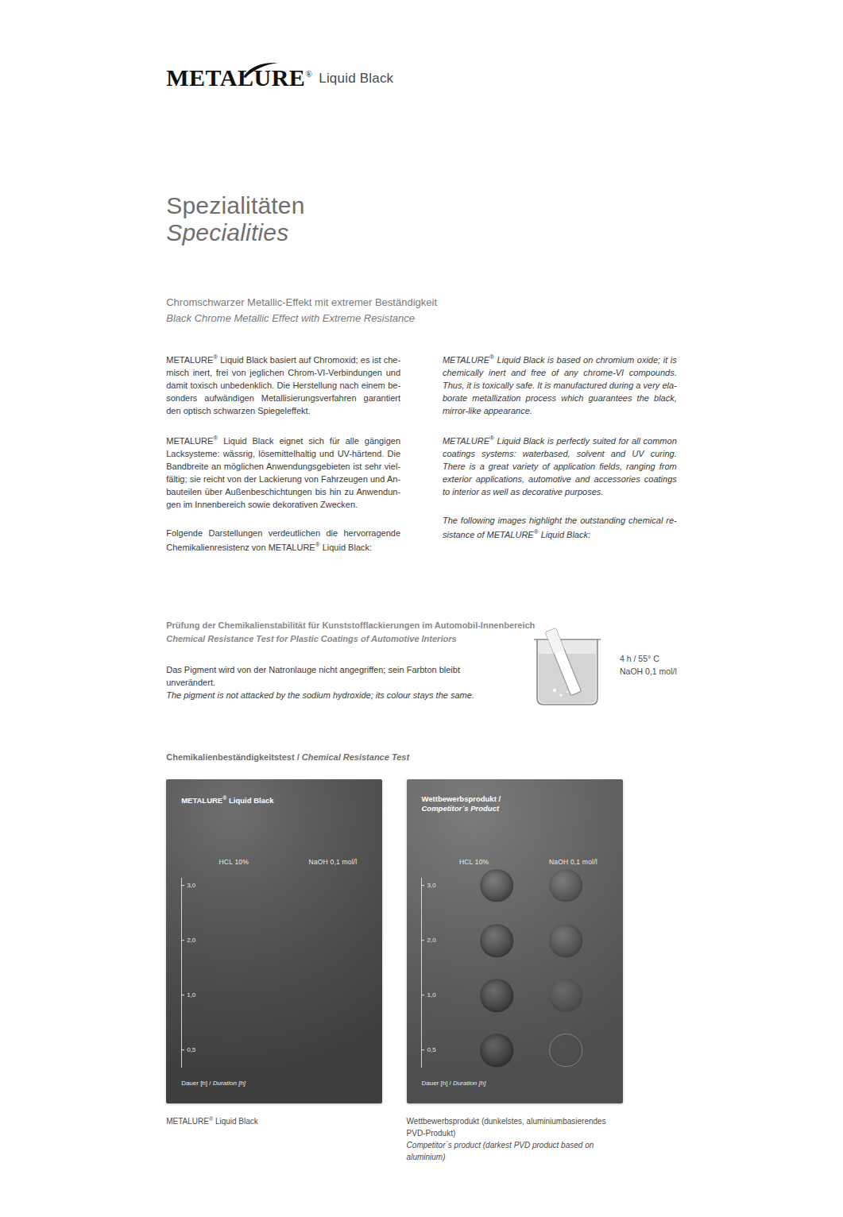METALURE®
Liquid Black
Spezialitäten Specialities
Chromschwarzer Metallic-Effekt mit extremer Beständigkeit Black Chrome Metallic Effect with Extreme Resistance
METALURE® Liquid Black basiert auf Chromoxid; es ist chemisch inert, frei von jeglichen Chrom-VI-Verbindungen und damit toxisch unbedenklich. Die Herstellung nach einem besonders aufwändigen Metallisierungsverfahren garantiert den optisch schwarzen Spiegeleffekt.
METALURE® Liquid Black eignet sich für alle gängigen Lacksysteme: wässrig, lösemittelhaltig und UV-härtend. Die Bandbreite an möglichen Anwendungsgebieten ist sehr vielfältig; sie reicht von der Lackierung von Fahrzeugen und Anbauteilen über Außenbeschichtungen bis hin zu Anwendungen im Innenbereich sowie dekorativen Zwecken.
Folgende Darstellungen verdeutlichen die hervorragende Chemikalienresistenz von METALURE® Liquid Black:
METALURE® Liquid Black is based on chromium oxide; it is chemically inert and free of any chrome-VI compounds. Thus, it is toxically safe. It is manufactured during a very elaborate metallization process which guarantees the black, mirror-like appearance.
METALURE® Liquid Black is perfectly suited for all common coatings systems: waterbased, solvent and UV curing. There is a great variety of application fields, ranging from exterior applications, automotive and accessories coatings to interior as well as decorative purposes.
The following images highlight the outstanding chemical resistance of METALURE® Liquid Black:
Prüfung der Chemikalienstabilität für Kunststofflackierungen im Automobil-Innenbereich Chemical Resistance Test for Plastic Coatings of Automotive Interiors
Das Pigment wird von der Natronlauge nicht angegriffen; sein Farbton bleibt unverändert.
The pigment is not attacked by the sodium hydroxide; its colour stays the same.
4 h / 55° C
NaOH 0,1 mol/l
Chemikalienbeständigkeitstest / Chemical Resistance Test
METALURE® Liquid Black
HCL 10% NaOH 0,1 mol/l
3,0
2,0
1,0
0,5
Dauer [h] / Duration [h]
Wettbewerbsprodukt / Competitor´s Product
HCL 10% NaOH 0,1 mol/l
3,0
2,0
1,0
0,5
Dauer [h] / Duration [h]
METALURE® Liquid Black
Wettbewerbsprodukt (dunkelstes, aluminiumbasierendes PVD-Produkt) Competitor´s product (darkest PVD product based on aluminium)